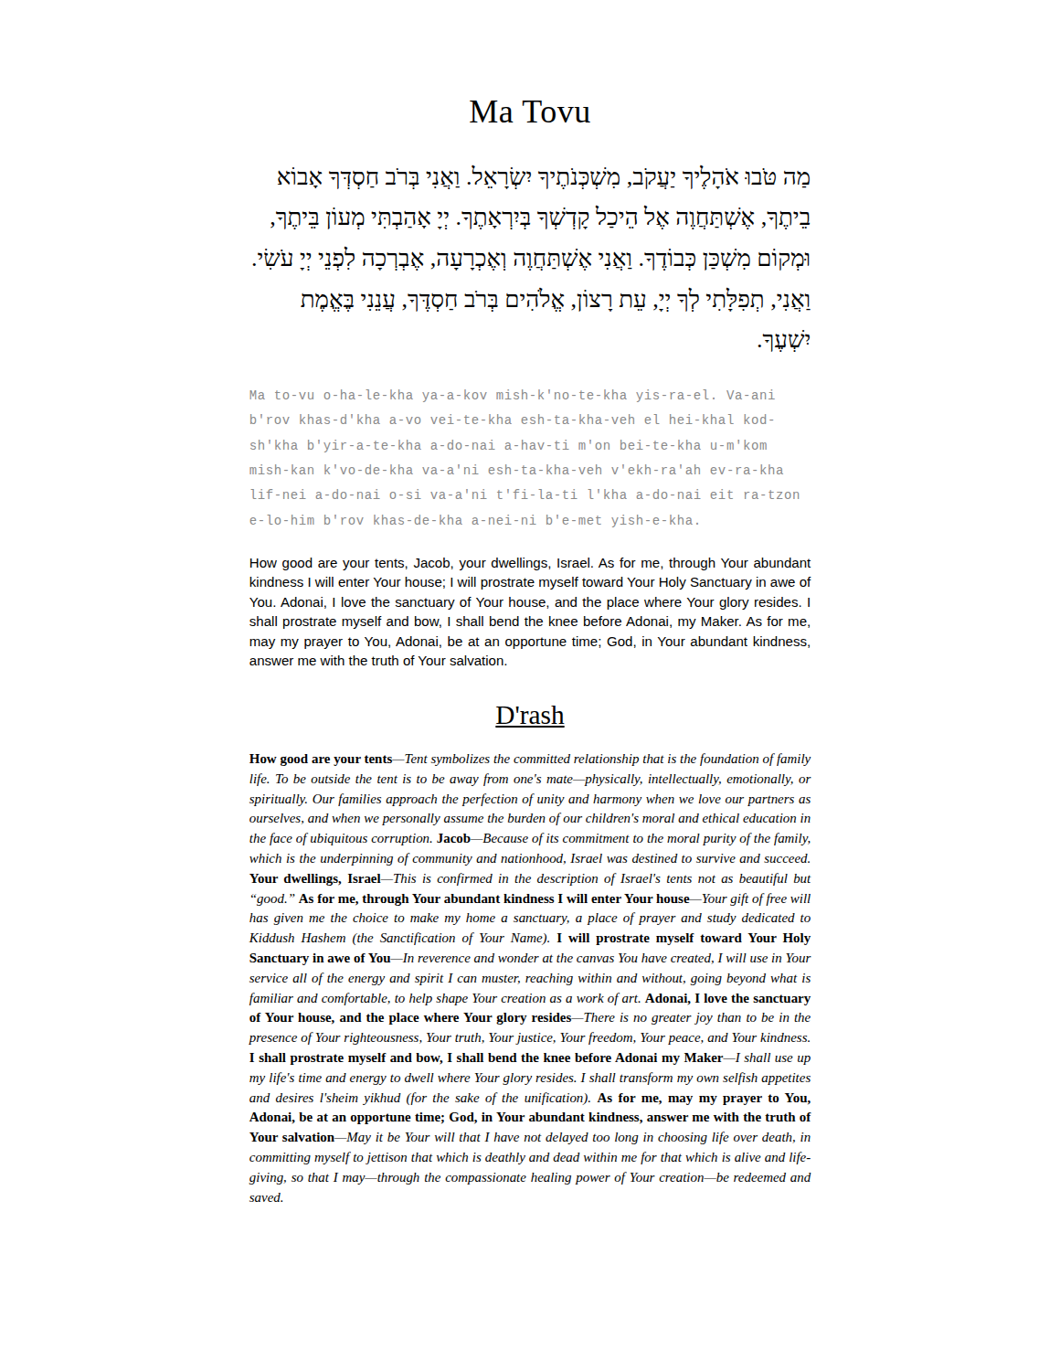Ma Tovu
מַה טֹּבוּ אֹהָלֶיךָ יַעֲקֹב, מִשְׁכְּנֹתֶיךָ יִשְׂרָאֵל. וַאֲנִי בְּרֹב חַסְדְּךָ אָבוֹא בֵיתֶךָ, אֶשְׁתַּחֲוֶה אֶל הֵיכַל קָדְשְׁךָ בְּיִרְאָתֶךָ. יְיָ אָהַבְתִּי מְעוֹן בֵּיתֶךָ, וּמְקוֹם מִשְׁכַּן כְּבוֹדֶךָ. וַאֲנִי אֶשְׁתַּחֲוֶה וְאֶכְרָעָה, אֶבְרְכָה לִפְנֵי יְיָ עֹשִׂי. וַאֲנִי, תְפִלָּתִי לְךָ יְיָ, עֵת רָצוֹן, אֱלֹהִים בְּרֹב חַסְדֶּךָ, עֲנֵנִי בֶּאֱמֶת יִשְׁעֶךָ.
Ma to-vu o-ha-le-kha ya-a-kov mish-k'no-te-kha yis-ra-el. Va-ani b'rov khas-d'kha a-vo vei-te-kha esh-ta-kha-veh el hei-khal kod-sh'kha b'yir-a-te-kha a-do-nai a-hav-ti m'on bei-te-kha u-m'kom mish-kan k'vo-de-kha va-a'ni esh-ta-kha-veh v'ekh-ra'ah ev-ra-kha lif-nei a-do-nai o-si va-a'ni t'fi-la-ti l'kha a-do-nai eit ra-tzon e-lo-him b'rov khas-de-kha a-nei-ni b'e-met yish-e-kha.
How good are your tents, Jacob, your dwellings, Israel. As for me, through Your abundant kindness I will enter Your house; I will prostrate myself toward Your Holy Sanctuary in awe of You. Adonai, I love the sanctuary of Your house, and the place where Your glory resides. I shall prostrate myself and bow, I shall bend the knee before Adonai, my Maker. As for me, may my prayer to You, Adonai, be at an opportune time; God, in Your abundant kindness, answer me with the truth of Your salvation.
D'rash
How good are your tents—Tent symbolizes the committed relationship that is the foundation of family life. To be outside the tent is to be away from one's mate—physically, intellectually, emotionally, or spiritually. Our families approach the perfection of unity and harmony when we love our partners as ourselves, and when we personally assume the burden of our children's moral and ethical education in the face of ubiquitous corruption. Jacob—Because of its commitment to the moral purity of the family, which is the underpinning of community and nationhood, Israel was destined to survive and succeed. Your dwellings, Israel—This is confirmed in the description of Israel's tents not as beautiful but “good.” As for me, through Your abundant kindness I will enter Your house—Your gift of free will has given me the choice to make my home a sanctuary, a place of prayer and study dedicated to Kiddush Hashem (the Sanctification of Your Name). I will prostrate myself toward Your Holy Sanctuary in awe of You—In reverence and wonder at the canvas You have created, I will use in Your service all of the energy and spirit I can muster, reaching within and without, going beyond what is familiar and comfortable, to help shape Your creation as a work of art. Adonai, I love the sanctuary of Your house, and the place where Your glory resides—There is no greater joy than to be in the presence of Your righteousness, Your truth, Your justice, Your freedom, Your peace, and Your kindness. I shall prostrate myself and bow, I shall bend the knee before Adonai my Maker—I shall use up my life's time and energy to dwell where Your glory resides. I shall transform my own selfish appetites and desires l'sheim yikhud (for the sake of the unification). As for me, may my prayer to You, Adonai, be at an opportune time; God, in Your abundant kindness, answer me with the truth of Your salvation—May it be Your will that I have not delayed too long in choosing life over death, in committing myself to jettison that which is deathly and dead within me for that which is alive and life-giving, so that I may—through the compassionate healing power of Your creation—be redeemed and saved.